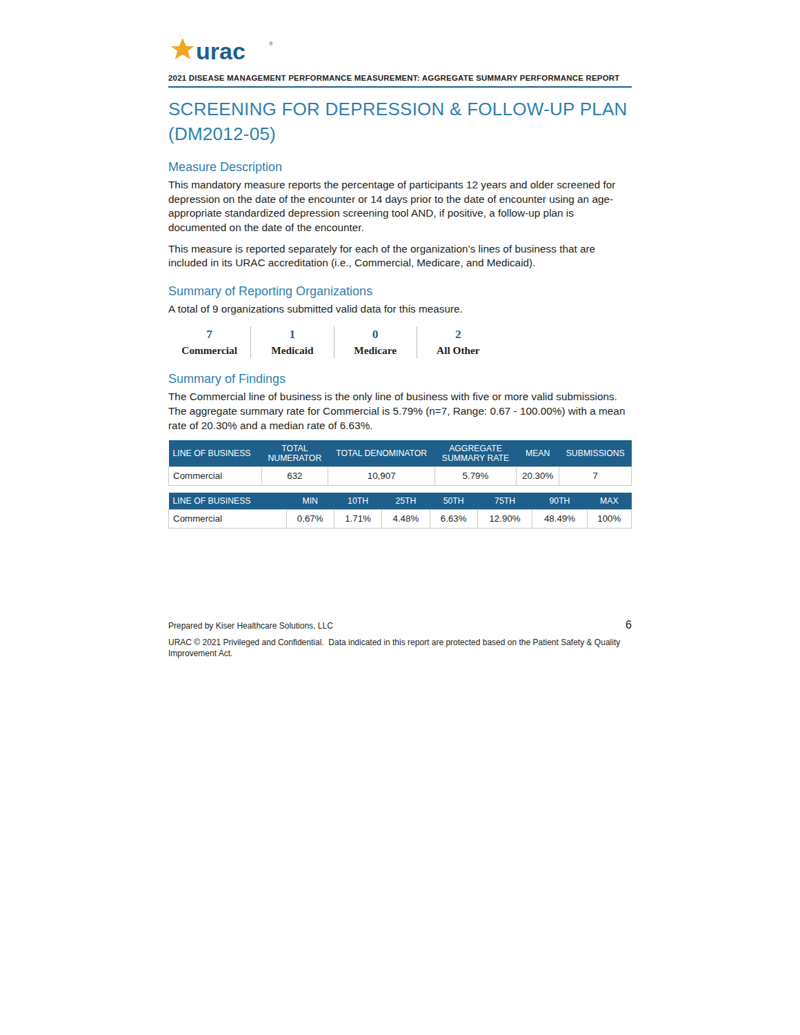urac ®
2021 Disease Management Performance Measurement: Aggregate Summary Performance Report
SCREENING FOR DEPRESSION & FOLLOW-UP PLAN (DM2012-05)
Measure Description
This mandatory measure reports the percentage of participants 12 years and older screened for depression on the date of the encounter or 14 days prior to the date of encounter using an age- appropriate standardized depression screening tool AND, if positive, a follow-up plan is documented on the date of the encounter.
This measure is reported separately for each of the organization’s lines of business that are included in its URAC accreditation (i.e., Commercial, Medicare, and Medicaid).
Summary of Reporting Organizations
A total of 9 organizations submitted valid data for this measure.
7
Commercial
1
Medicaid
0
Medicare
2
All Other
Summary of Findings
The Commercial line of business is the only line of business with five or more valid submissions. The aggregate summary rate for Commercial is 5.79% (n=7, Range: 0.67 - 100.00%) with a mean rate of 20.30% and a median rate of 6.63%.
| Line of Business | Total Numerator | Total Denominator | Aggregate Summary Rate | Mean | Submissions |
| --- | --- | --- | --- | --- | --- |
| Commercial | 632 | 10,907 | 5.79% | 20.30% | 7 |
| Line of Business | Min | 10th | 25th | 50th | 75th | 90th | Max |
| --- | --- | --- | --- | --- | --- | --- | --- |
| Commercial | 0.67% | 1.71% | 4.48% | 6.63% | 12.90% | 48.49% | 100% |
Prepared by Kiser Healthcare Solutions, LLC 6
URAC © 2021 Privileged and Confidential. Data indicated in this report are protected based on the Patient Safety & Quality Improvement Act.